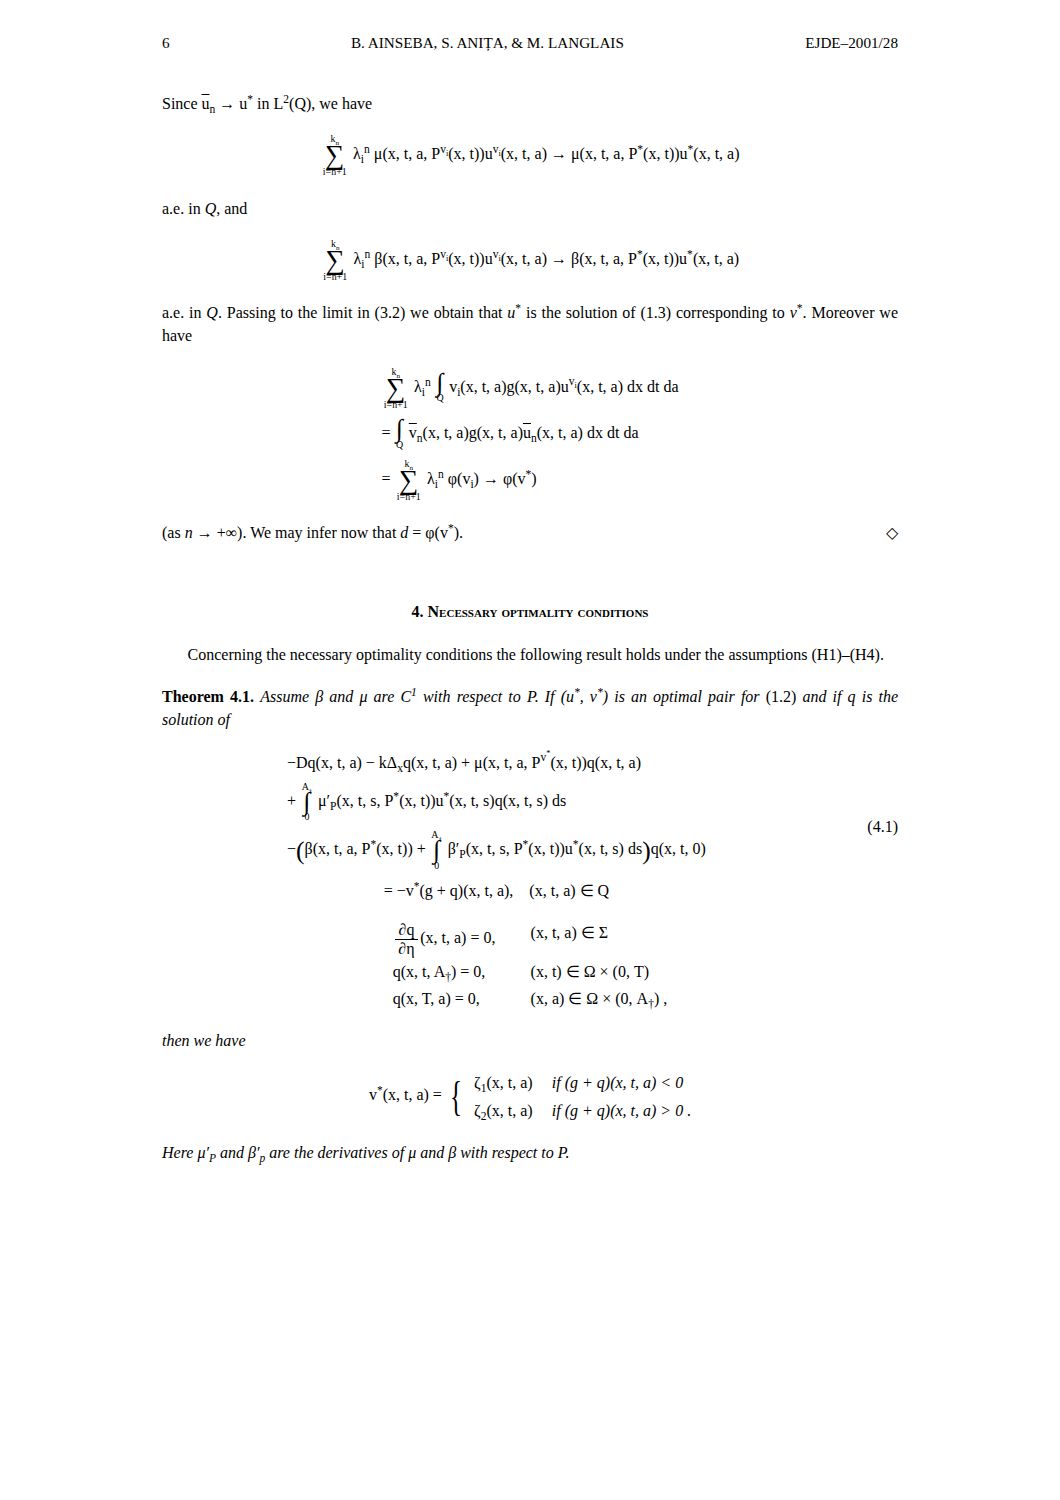6 B. AINSEBA, S. ANIȚA, & M. LANGLAIS EJDE–2001/28
Since un → u* in L2(Q), we have
kn∑i=n+1 λin μ(x, t, a, Pvi(x, t))uvi(x, t, a) → μ(x, t, a, P*(x, t))u*(x, t, a)
a.e. in Q, and
kn∑i=n+1 λin β(x, t, a, Pvi(x, t))uvi(x, t, a) → β(x, t, a, P*(x, t))u*(x, t, a)
a.e. in Q. Passing to the limit in (3.2) we obtain that u* is the solution of (1.3) corresponding to v*. Moreover we have
kn∑i=n+1 λin ∫Q vi(x, t, a)g(x, t, a)uvi(x, t, a) dx dt da
= ∫Q vn(x, t, a)g(x, t, a)un(x, t, a) dx dt da
= kn∑i=n+1 λin φ(vi) → φ(v*)
(as n → +∞). We may infer now that d = φ(v*). ◇
4. Necessary optimality conditions
Concerning the necessary optimality conditions the following result holds under the assumptions (H1)–(H4).
Theorem 4.1. Assume β and μ are C1 with respect to P. If (u*, v*) is an optimal pair for (1.2) and if q is the solution of
−Dq(x, t, a) − kΔxq(x, t, a) + μ(x, t, a, Pv*(x, t))q(x, t, a)
+ A†∫0 μ′P(x, t, s, P*(x, t))u*(x, t, s)q(x, t, s) ds
−(β(x, t, a, P*(x, t)) + A†∫0 β′P(x, t, s, P*(x, t))u*(x, t, s) ds) q(x, t, 0)
= −v*(g + q)(x, t, a), (x, t, a) ∈ Q
(4.1)
∂q∂η(x, t, a) = 0,
(x, t, a) ∈ Σ
q(x, t, A†) = 0,
(x, t) ∈ Ω × (0, T)
q(x, T, a) = 0,
(x, a) ∈ Ω × (0, A†) ,
then we have
v*(x, t, a) = { ζ1(x, t, a) if (g + q)(x, t, a) < 0 ζ2(x, t, a) if (g + q)(x, t, a) > 0 .
Here μ′P and β′p are the derivatives of μ and β with respect to P.